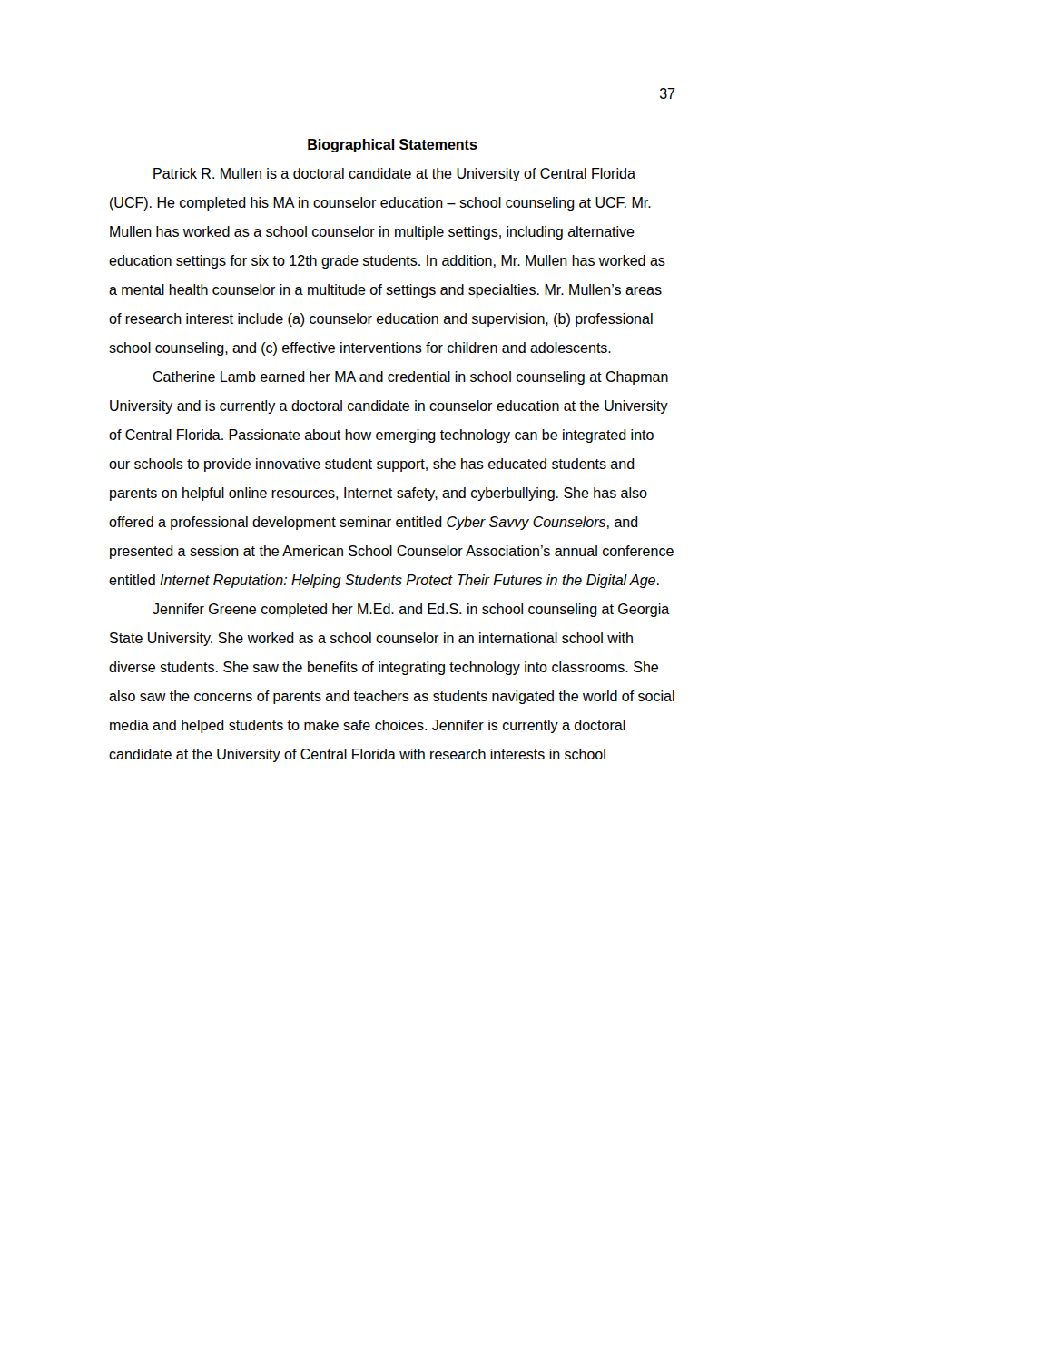37
Biographical Statements
Patrick R. Mullen is a doctoral candidate at the University of Central Florida (UCF). He completed his MA in counselor education – school counseling at UCF. Mr. Mullen has worked as a school counselor in multiple settings, including alternative education settings for six to 12th grade students. In addition, Mr. Mullen has worked as a mental health counselor in a multitude of settings and specialties. Mr. Mullen’s areas of research interest include (a) counselor education and supervision, (b) professional school counseling, and (c) effective interventions for children and adolescents.
Catherine Lamb earned her MA and credential in school counseling at Chapman University and is currently a doctoral candidate in counselor education at the University of Central Florida. Passionate about how emerging technology can be integrated into our schools to provide innovative student support, she has educated students and parents on helpful online resources, Internet safety, and cyberbullying. She has also offered a professional development seminar entitled Cyber Savvy Counselors, and presented a session at the American School Counselor Association’s annual conference entitled Internet Reputation: Helping Students Protect Their Futures in the Digital Age.
Jennifer Greene completed her M.Ed. and Ed.S. in school counseling at Georgia State University. She worked as a school counselor in an international school with diverse students. She saw the benefits of integrating technology into classrooms. She also saw the concerns of parents and teachers as students navigated the world of social media and helped students to make safe choices. Jennifer is currently a doctoral candidate at the University of Central Florida with research interests in school